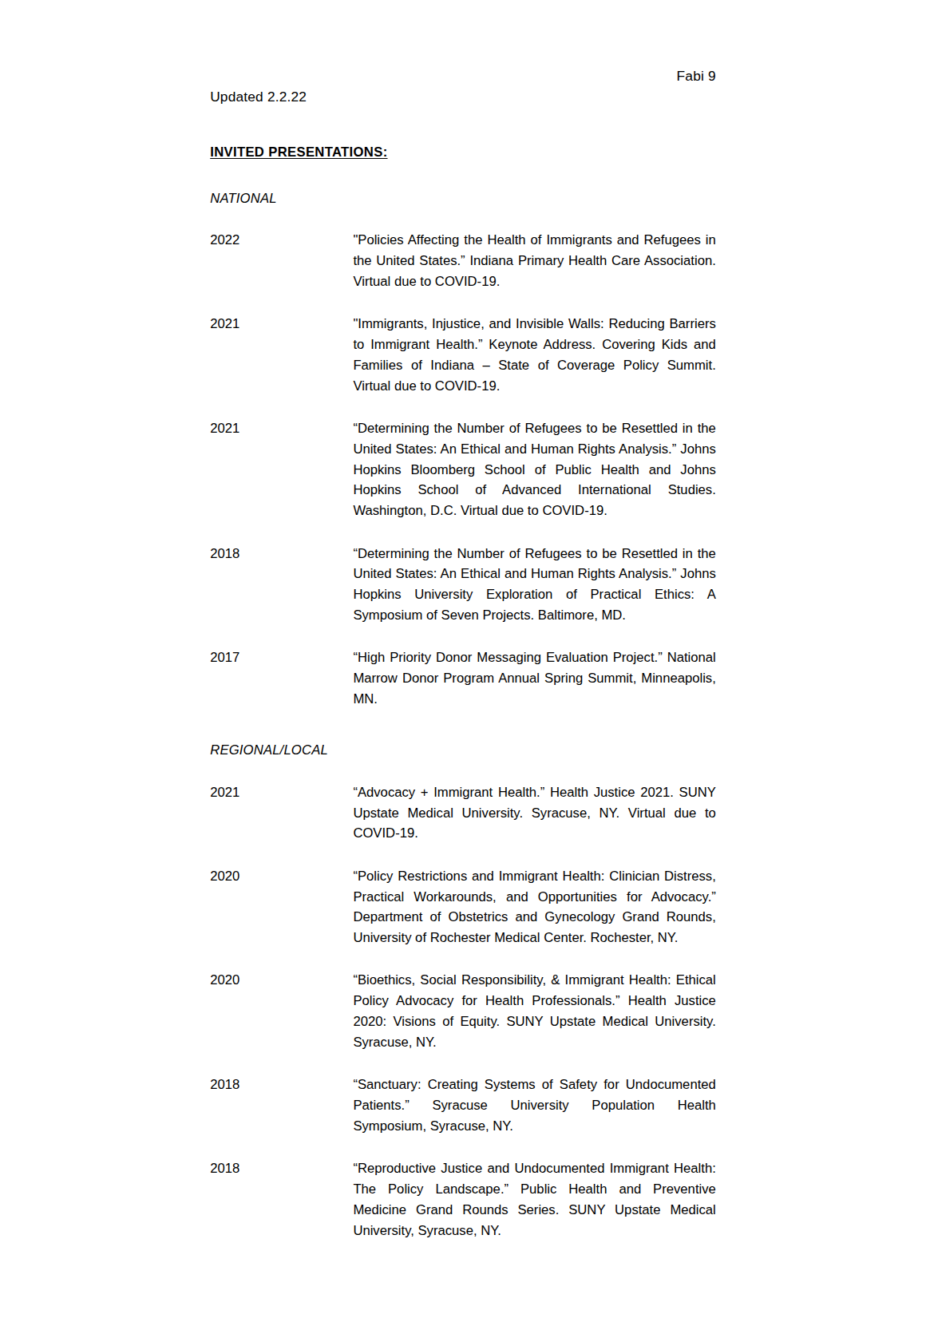Fabi 9
Updated 2.2.22
INVITED PRESENTATIONS:
NATIONAL
2022
"Policies Affecting the Health of Immigrants and Refugees in the United States.” Indiana Primary Health Care Association. Virtual due to COVID-19.
2021
"Immigrants, Injustice, and Invisible Walls: Reducing Barriers to Immigrant Health.” Keynote Address. Covering Kids and Families of Indiana – State of Coverage Policy Summit. Virtual due to COVID-19.
2021
“Determining the Number of Refugees to be Resettled in the United States: An Ethical and Human Rights Analysis.” Johns Hopkins Bloomberg School of Public Health and Johns Hopkins School of Advanced International Studies. Washington, D.C. Virtual due to COVID-19.
2018
“Determining the Number of Refugees to be Resettled in the United States: An Ethical and Human Rights Analysis.” Johns Hopkins University Exploration of Practical Ethics: A Symposium of Seven Projects. Baltimore, MD.
2017
“High Priority Donor Messaging Evaluation Project.” National Marrow Donor Program Annual Spring Summit, Minneapolis, MN.
REGIONAL/LOCAL
2021
“Advocacy + Immigrant Health.” Health Justice 2021. SUNY Upstate Medical University. Syracuse, NY. Virtual due to COVID-19.
2020
“Policy Restrictions and Immigrant Health: Clinician Distress, Practical Workarounds, and Opportunities for Advocacy.” Department of Obstetrics and Gynecology Grand Rounds, University of Rochester Medical Center. Rochester, NY.
2020
“Bioethics, Social Responsibility, & Immigrant Health: Ethical Policy Advocacy for Health Professionals.” Health Justice 2020: Visions of Equity. SUNY Upstate Medical University. Syracuse, NY.
2018
“Sanctuary: Creating Systems of Safety for Undocumented Patients.” Syracuse University Population Health Symposium, Syracuse, NY.
2018
“Reproductive Justice and Undocumented Immigrant Health: The Policy Landscape.” Public Health and Preventive Medicine Grand Rounds Series. SUNY Upstate Medical University, Syracuse, NY.